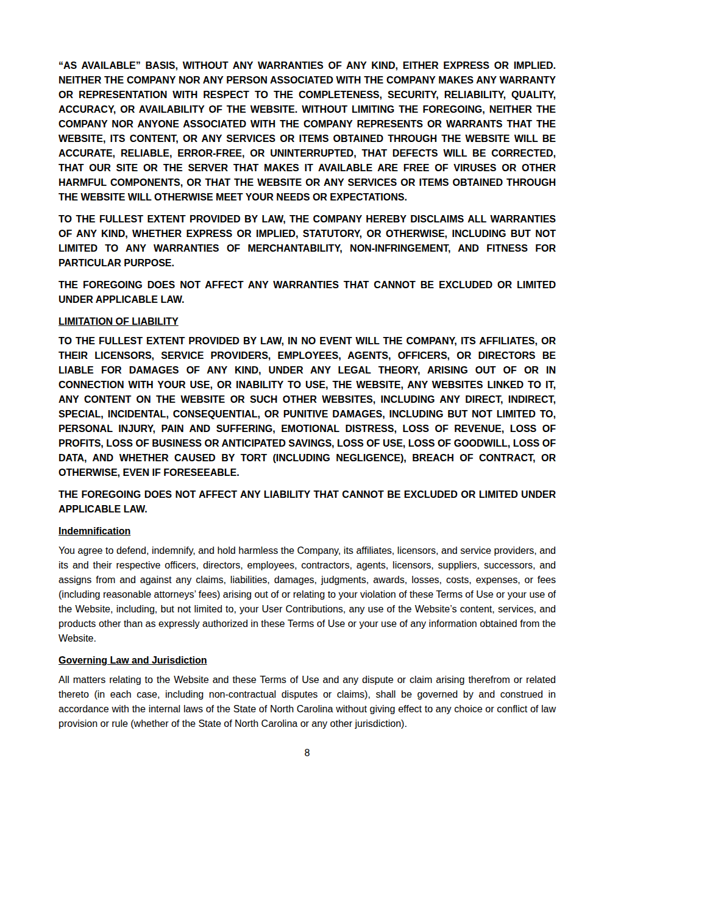“AS AVAILABLE” BASIS, WITHOUT ANY WARRANTIES OF ANY KIND, EITHER EXPRESS OR IMPLIED. NEITHER THE COMPANY NOR ANY PERSON ASSOCIATED WITH THE COMPANY MAKES ANY WARRANTY OR REPRESENTATION WITH RESPECT TO THE COMPLETENESS, SECURITY, RELIABILITY, QUALITY, ACCURACY, OR AVAILABILITY OF THE WEBSITE. WITHOUT LIMITING THE FOREGOING, NEITHER THE COMPANY NOR ANYONE ASSOCIATED WITH THE COMPANY REPRESENTS OR WARRANTS THAT THE WEBSITE, ITS CONTENT, OR ANY SERVICES OR ITEMS OBTAINED THROUGH THE WEBSITE WILL BE ACCURATE, RELIABLE, ERROR-FREE, OR UNINTERRUPTED, THAT DEFECTS WILL BE CORRECTED, THAT OUR SITE OR THE SERVER THAT MAKES IT AVAILABLE ARE FREE OF VIRUSES OR OTHER HARMFUL COMPONENTS, OR THAT THE WEBSITE OR ANY SERVICES OR ITEMS OBTAINED THROUGH THE WEBSITE WILL OTHERWISE MEET YOUR NEEDS OR EXPECTATIONS.
TO THE FULLEST EXTENT PROVIDED BY LAW, THE COMPANY HEREBY DISCLAIMS ALL WARRANTIES OF ANY KIND, WHETHER EXPRESS OR IMPLIED, STATUTORY, OR OTHERWISE, INCLUDING BUT NOT LIMITED TO ANY WARRANTIES OF MERCHANTABILITY, NON-INFRINGEMENT, AND FITNESS FOR PARTICULAR PURPOSE.
THE FOREGOING DOES NOT AFFECT ANY WARRANTIES THAT CANNOT BE EXCLUDED OR LIMITED UNDER APPLICABLE LAW.
LIMITATION OF LIABILITY
TO THE FULLEST EXTENT PROVIDED BY LAW, IN NO EVENT WILL THE COMPANY, ITS AFFILIATES, OR THEIR LICENSORS, SERVICE PROVIDERS, EMPLOYEES, AGENTS, OFFICERS, OR DIRECTORS BE LIABLE FOR DAMAGES OF ANY KIND, UNDER ANY LEGAL THEORY, ARISING OUT OF OR IN CONNECTION WITH YOUR USE, OR INABILITY TO USE, THE WEBSITE, ANY WEBSITES LINKED TO IT, ANY CONTENT ON THE WEBSITE OR SUCH OTHER WEBSITES, INCLUDING ANY DIRECT, INDIRECT, SPECIAL, INCIDENTAL, CONSEQUENTIAL, OR PUNITIVE DAMAGES, INCLUDING BUT NOT LIMITED TO, PERSONAL INJURY, PAIN AND SUFFERING, EMOTIONAL DISTRESS, LOSS OF REVENUE, LOSS OF PROFITS, LOSS OF BUSINESS OR ANTICIPATED SAVINGS, LOSS OF USE, LOSS OF GOODWILL, LOSS OF DATA, AND WHETHER CAUSED BY TORT (INCLUDING NEGLIGENCE), BREACH OF CONTRACT, OR OTHERWISE, EVEN IF FORESEEABLE.
THE FOREGOING DOES NOT AFFECT ANY LIABILITY THAT CANNOT BE EXCLUDED OR LIMITED UNDER APPLICABLE LAW.
Indemnification
You agree to defend, indemnify, and hold harmless the Company, its affiliates, licensors, and service providers, and its and their respective officers, directors, employees, contractors, agents, licensors, suppliers, successors, and assigns from and against any claims, liabilities, damages, judgments, awards, losses, costs, expenses, or fees (including reasonable attorneys’ fees) arising out of or relating to your violation of these Terms of Use or your use of the Website, including, but not limited to, your User Contributions, any use of the Website’s content, services, and products other than as expressly authorized in these Terms of Use or your use of any information obtained from the Website.
Governing Law and Jurisdiction
All matters relating to the Website and these Terms of Use and any dispute or claim arising therefrom or related thereto (in each case, including non-contractual disputes or claims), shall be governed by and construed in accordance with the internal laws of the State of North Carolina without giving effect to any choice or conflict of law provision or rule (whether of the State of North Carolina or any other jurisdiction).
8